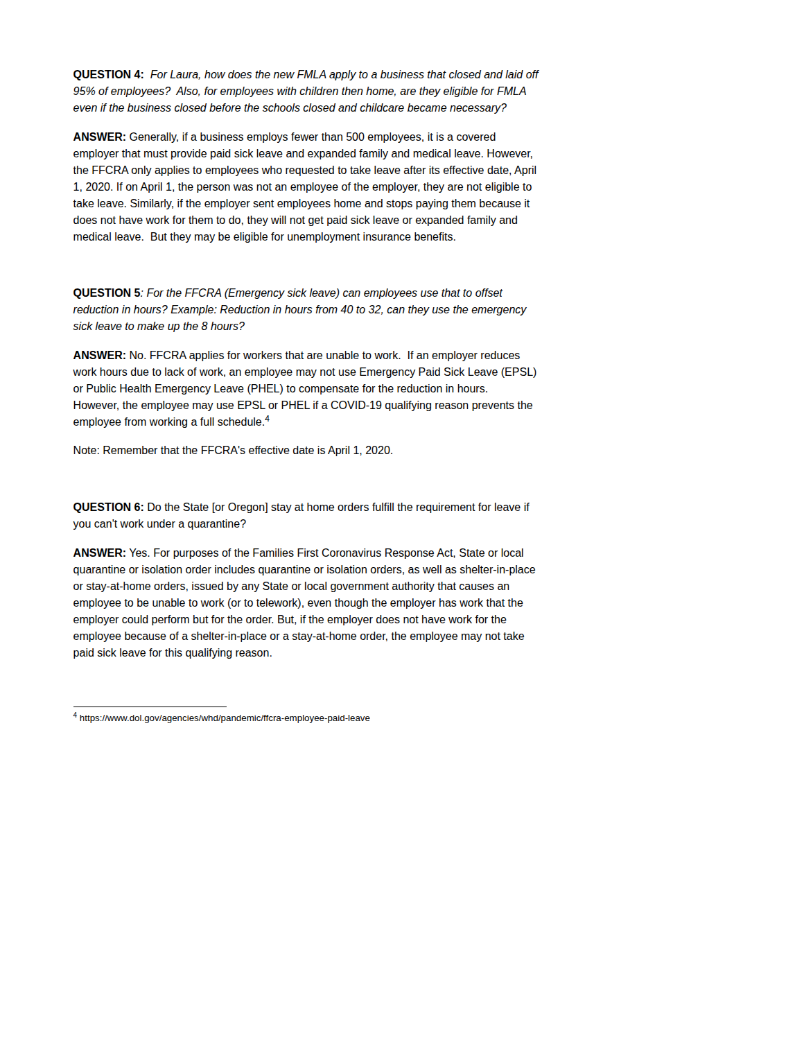QUESTION 4: For Laura, how does the new FMLA apply to a business that closed and laid off 95% of employees? Also, for employees with children then home, are they eligible for FMLA even if the business closed before the schools closed and childcare became necessary?
ANSWER: Generally, if a business employs fewer than 500 employees, it is a covered employer that must provide paid sick leave and expanded family and medical leave. However, the FFCRA only applies to employees who requested to take leave after its effective date, April 1, 2020. If on April 1, the person was not an employee of the employer, they are not eligible to take leave. Similarly, if the employer sent employees home and stops paying them because it does not have work for them to do, they will not get paid sick leave or expanded family and medical leave. But they may be eligible for unemployment insurance benefits.
QUESTION 5: For the FFCRA (Emergency sick leave) can employees use that to offset reduction in hours? Example: Reduction in hours from 40 to 32, can they use the emergency sick leave to make up the 8 hours?
ANSWER: No. FFCRA applies for workers that are unable to work. If an employer reduces work hours due to lack of work, an employee may not use Emergency Paid Sick Leave (EPSL) or Public Health Emergency Leave (PHEL) to compensate for the reduction in hours. However, the employee may use EPSL or PHEL if a COVID-19 qualifying reason prevents the employee from working a full schedule.4
Note: Remember that the FFCRA's effective date is April 1, 2020.
QUESTION 6: Do the State [or Oregon] stay at home orders fulfill the requirement for leave if you can't work under a quarantine?
ANSWER: Yes. For purposes of the Families First Coronavirus Response Act, State or local quarantine or isolation order includes quarantine or isolation orders, as well as shelter-in-place or stay-at-home orders, issued by any State or local government authority that causes an employee to be unable to work (or to telework), even though the employer has work that the employer could perform but for the order. But, if the employer does not have work for the employee because of a shelter-in-place or a stay-at-home order, the employee may not take paid sick leave for this qualifying reason.
4 https://www.dol.gov/agencies/whd/pandemic/ffcra-employee-paid-leave